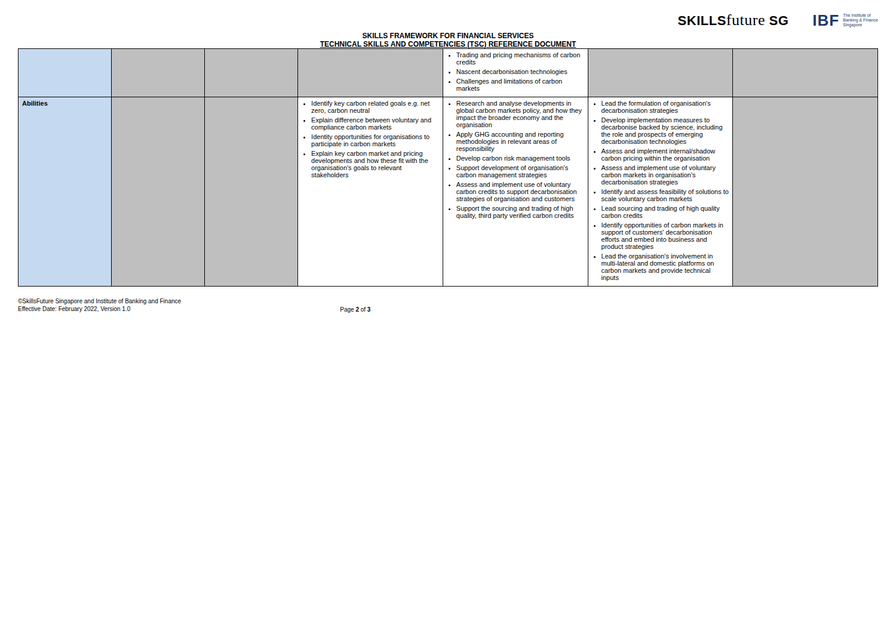SKILLSfuture SG
IBF
The Institute of
Banking & Finance
Singapore
SKILLS FRAMEWORK FOR FINANCIAL SERVICES
TECHNICAL SKILLS AND COMPETENCIES (TSC) REFERENCE DOCUMENT
| | | | | Trading and pricing mechanisms of carbon credits Nascent decarbonisation technologies Challenges and limitations of carbon markets | | |
| Abilities | | | Identify key carbon related goals e.g. net zero, carbon neutral Explain difference between voluntary and compliance carbon markets Identity opportunities for organisations to participate in carbon markets Explain key carbon market and pricing developments and how these fit with the organisation's goals to relevant stakeholders | Research and analyse developments in global carbon markets policy, and how they impact the broader economy and the organisation Apply GHG accounting and reporting methodologies in relevant areas of responsibility Develop carbon risk management tools Support development of organisation's carbon management strategies Assess and implement use of voluntary carbon credits to support decarbonisation strategies of organisation and customers Support the sourcing and trading of high quality, third party verified carbon credits | Lead the formulation of organisation's decarbonisation strategies Develop implementation measures to decarbonise backed by science, including the role and prospects of emerging decarbonisation technologies Assess and implement internal/shadow carbon pricing within the organisation Assess and implement use of voluntary carbon markets in organisation's decarbonisation strategies Identify and assess feasibility of solutions to scale voluntary carbon markets Lead sourcing and trading of high quality carbon credits Identify opportunities of carbon markets in support of customers' decarbonisation efforts and embed into business and product strategies Lead the organisation's involvement in multi-lateral and domestic platforms on carbon markets and provide technical inputs | |
©SkillsFuture Singapore and Institute of Banking and Finance
Effective Date: February 2022, Version 1.0
Page 2 of 3